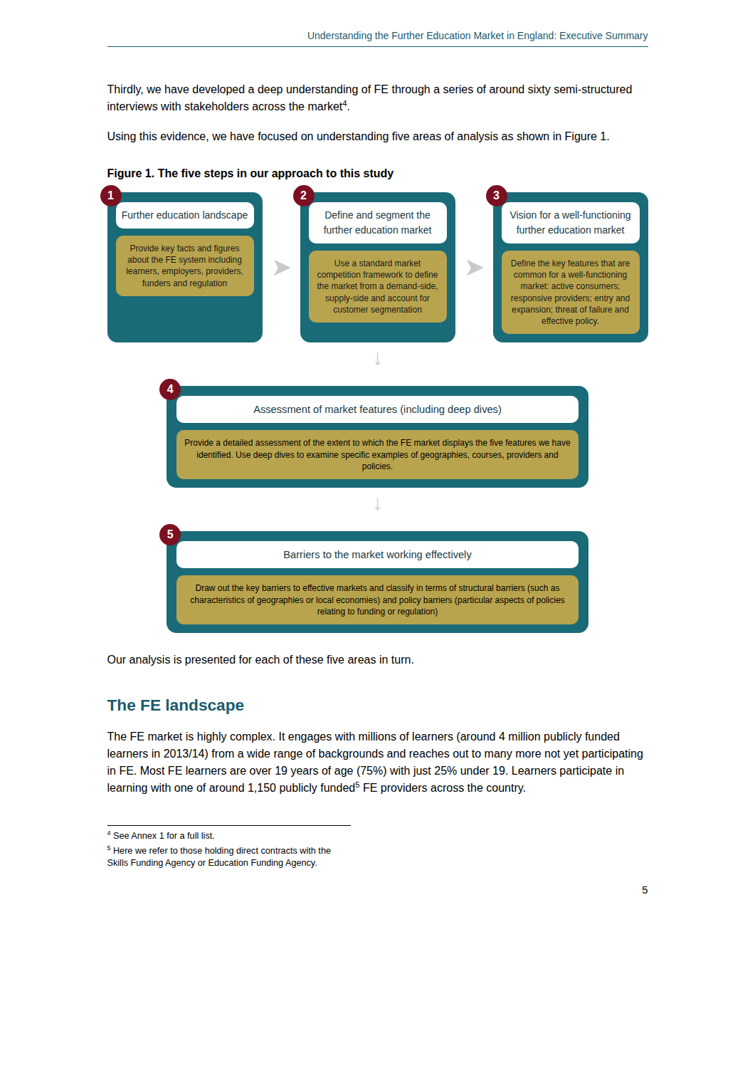Understanding the Further Education Market in England: Executive Summary
Thirdly, we have developed a deep understanding of FE through a series of around sixty semi-structured interviews with stakeholders across the market4.
Using this evidence, we have focused on understanding five areas of analysis as shown in Figure 1.
Figure 1. The five steps in our approach to this study
1
Further education landscape
Provide key facts and figures about the FE system including learners, employers, providers, funders and regulation
➤
2
Define and segment the further education market
Use a standard market competition framework to define the market from a demand-side, supply-side and account for customer segmentation
➤
3
Vision for a well-functioning further education market
Define the key features that are common for a well-functioning market: active consumers; responsive providers; entry and expansion; threat of failure and effective policy.
↓
4
Assessment of market features (including deep dives)
Provide a detailed assessment of the extent to which the FE market displays the five features we have identified. Use deep dives to examine specific examples of geographies, courses, providers and policies.
↓
5
Barriers to the market working effectively
Draw out the key barriers to effective markets and classify in terms of structural barriers (such as characteristics of geographies or local economies) and policy barriers (particular aspects of policies relating to funding or regulation)
Our analysis is presented for each of these five areas in turn.
The FE landscape
The FE market is highly complex. It engages with millions of learners (around 4 million publicly funded learners in 2013/14) from a wide range of backgrounds and reaches out to many more not yet participating in FE. Most FE learners are over 19 years of age (75%) with just 25% under 19. Learners participate in learning with one of around 1,150 publicly funded5 FE providers across the country.
4 See Annex 1 for a full list.
5 Here we refer to those holding direct contracts with the Skills Funding Agency or Education Funding Agency.
5